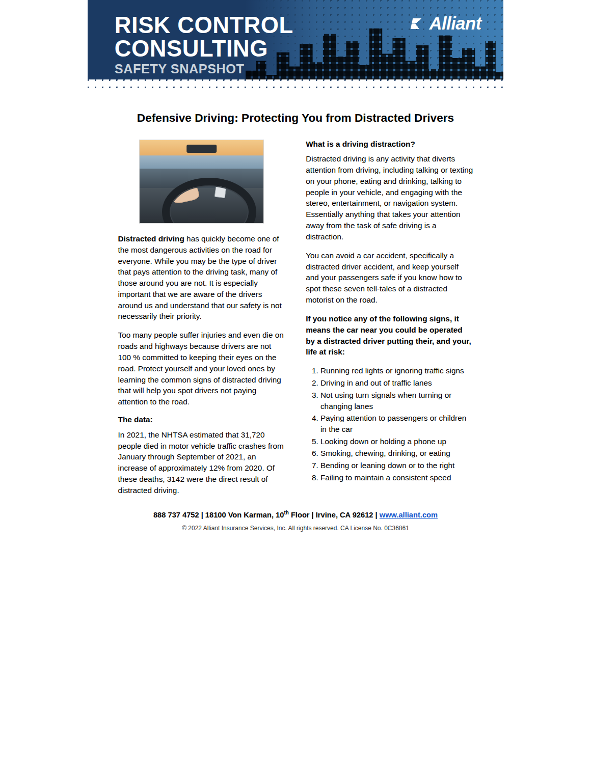RISK CONTROL CONSULTING SAFETY SNAPSHOT
Alliant
Defensive Driving: Protecting You from Distracted Drivers
Distracted driving has quickly become one of the most dangerous activities on the road for everyone. While you may be the type of driver that pays attention to the driving task, many of those around you are not. It is especially important that we are aware of the drivers around us and understand that our safety is not necessarily their priority.
Too many people suffer injuries and even die on roads and highways because drivers are not 100 % committed to keeping their eyes on the road. Protect yourself and your loved ones by learning the common signs of distracted driving that will help you spot drivers not paying attention to the road.
The data:
In 2021, the NHTSA estimated that 31,720 people died in motor vehicle traffic crashes from January through September of 2021, an increase of approximately 12% from 2020. Of these deaths, 3142 were the direct result of distracted driving.
What is a driving distraction?
Distracted driving is any activity that diverts attention from driving, including talking or texting on your phone, eating and drinking, talking to people in your vehicle, and engaging with the stereo, entertainment, or navigation system. Essentially anything that takes your attention away from the task of safe driving is a distraction.
You can avoid a car accident, specifically a distracted driver accident, and keep yourself and your passengers safe if you know how to spot these seven tell-tales of a distracted motorist on the road.
If you notice any of the following signs, it means the car near you could be operated by a distracted driver putting their, and your, life at risk:
Running red lights or ignoring traffic signs
Driving in and out of traffic lanes
Not using turn signals when turning or changing lanes
Paying attention to passengers or children in the car
Looking down or holding a phone up
Smoking, chewing, drinking, or eating
Bending or leaning down or to the right
Failing to maintain a consistent speed
888 737 4752 | 18100 Von Karman, 10th Floor | Irvine, CA 92612 | www.alliant.com
© 2022 Alliant Insurance Services, Inc. All rights reserved. CA License No. 0C36861